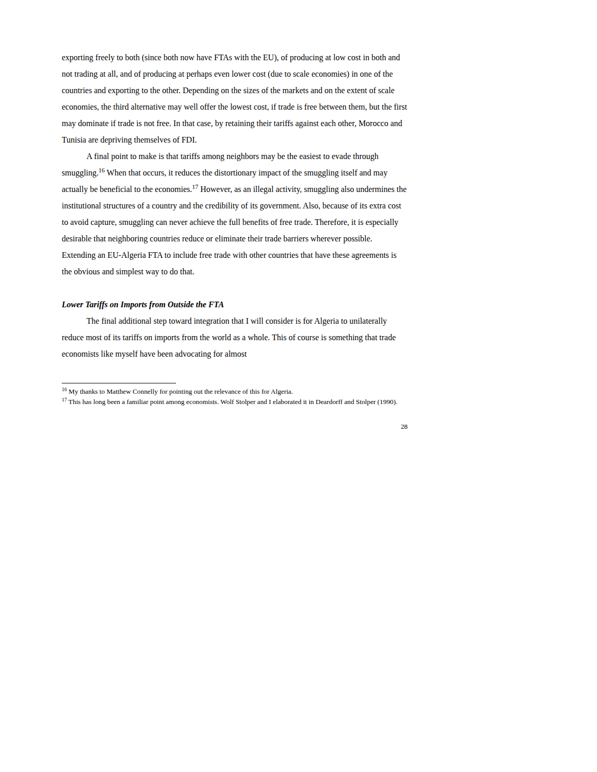exporting freely to both (since both now have FTAs with the EU), of producing at low cost in both and not trading at all, and of producing at perhaps even lower cost (due to scale economies) in one of the countries and exporting to the other. Depending on the sizes of the markets and on the extent of scale economies, the third alternative may well offer the lowest cost, if trade is free between them, but the first may dominate if trade is not free. In that case, by retaining their tariffs against each other, Morocco and Tunisia are depriving themselves of FDI.
A final point to make is that tariffs among neighbors may be the easiest to evade through smuggling.16 When that occurs, it reduces the distortionary impact of the smuggling itself and may actually be beneficial to the economies.17 However, as an illegal activity, smuggling also undermines the institutional structures of a country and the credibility of its government. Also, because of its extra cost to avoid capture, smuggling can never achieve the full benefits of free trade. Therefore, it is especially desirable that neighboring countries reduce or eliminate their trade barriers wherever possible. Extending an EU-Algeria FTA to include free trade with other countries that have these agreements is the obvious and simplest way to do that.
Lower Tariffs on Imports from Outside the FTA
The final additional step toward integration that I will consider is for Algeria to unilaterally reduce most of its tariffs on imports from the world as a whole. This of course is something that trade economists like myself have been advocating for almost
16 My thanks to Matthew Connelly for pointing out the relevance of this for Algeria.
17 This has long been a familiar point among economists. Wolf Stolper and I elaborated it in Deardorff and Stolper (1990).
28